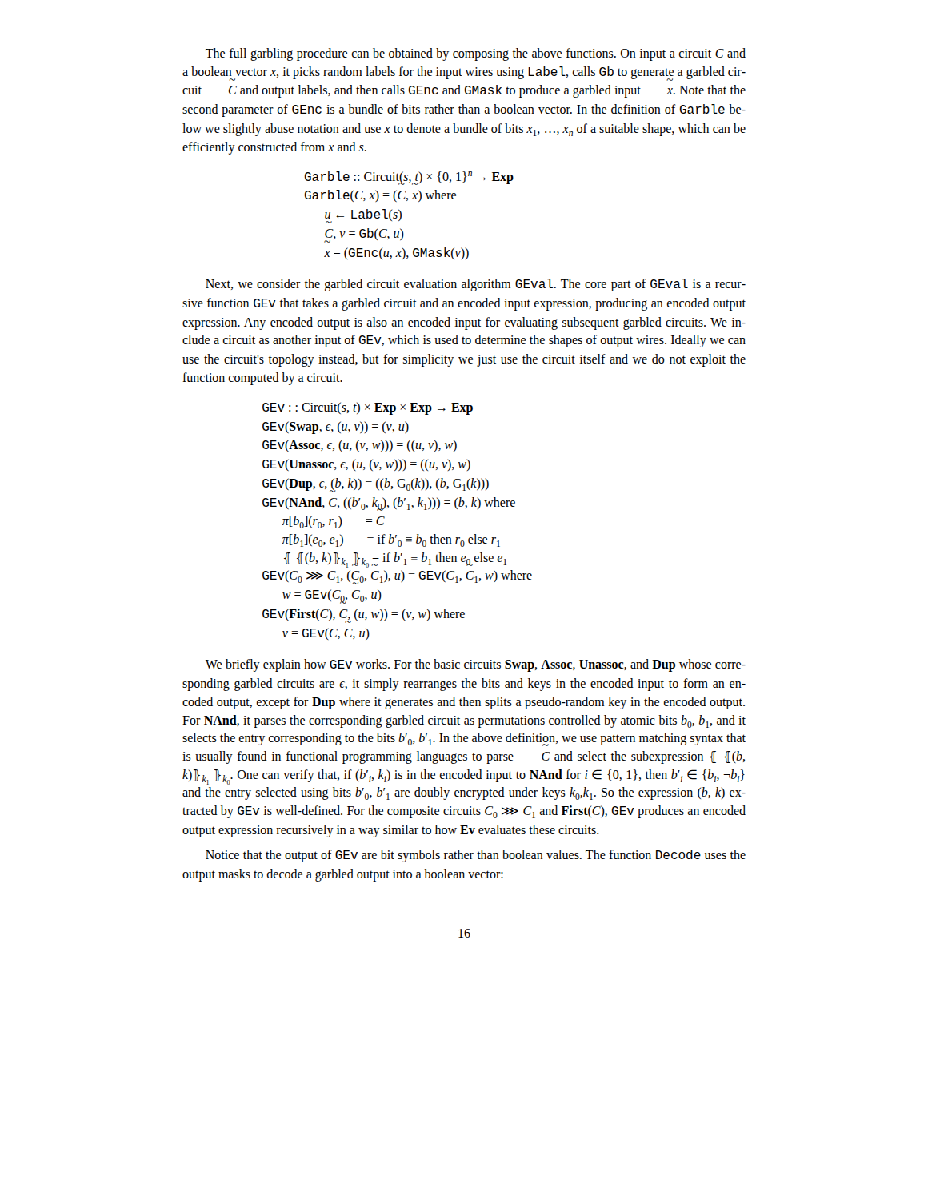The full garbling procedure can be obtained by composing the above functions. On input a circuit C and a boolean vector x, it picks random labels for the input wires using Label, calls Gb to generate a garbled circuit ~C and output labels, and then calls GEnc and GMask to produce a garbled input ~x. Note that the second parameter of GEnc is a bundle of bits rather than a boolean vector. In the definition of Garble below we slightly abuse notation and use x to denote a bundle of bits x1, …, xn of a suitable shape, which can be efficiently constructed from x and s.
Garble :: Circuit(s, t) × {0, 1}n → Exp Garble(C, x) = (~C, ~x) where u ← Label(s) ~C, v = Gb(C, u) ~x = (GEnc(u, x), GMask(v))
Next, we consider the garbled circuit evaluation algorithm GEval. The core part of GEval is a recursive function GEv that takes a garbled circuit and an encoded input expression, producing an encoded output expression. Any encoded output is also an encoded input for evaluating subsequent garbled circuits. We include a circuit as another input of GEv, which is used to determine the shapes of output wires. Ideally we can use the circuit's topology instead, but for simplicity we just use the circuit itself and we do not exploit the function computed by a circuit.
GEv : : Circuit(s, t) × Exp × Exp → Exp GEv(Swap, ϵ, (u, v)) = (v, u) GEv(Assoc, ϵ, (u, (v, w))) = ((u, v), w) GEv(Unassoc, ϵ, (u, (v, w))) = ((u, v), w) GEv(Dup, ϵ, (b, k)) = ((b, G0(k)), (b, G1(k))) GEv(NAnd, ~C, ((b′0, k0), (b′1, k1))) = (b, k) where π[b0](r0, r1) = ~C π[b1](e0, e1) = if b′0 ≡ b0 then r0 else r1 ⦃ ⦃(b, k)⦄k1 ⦄k0 = if b′1 ≡ b1 then e0 else e1 GEv(C0 ⋙ C1, (~C0, ~C1), u) = GEv(C1, ~C1, w) where w = GEv(C0, ~C0, u) GEv(First(C), ~C, (u, w)) = (v, w) where v = GEv(C, ~C, u)
We briefly explain how GEv works. For the basic circuits Swap, Assoc, Unassoc, and Dup whose corresponding garbled circuits are ϵ, it simply rearranges the bits and keys in the encoded input to form an encoded output, except for Dup where it generates and then splits a pseudo-random key in the encoded output. For NAnd, it parses the corresponding garbled circuit as permutations controlled by atomic bits b0, b1, and it selects the entry corresponding to the bits b′0, b′1. In the above definition, we use pattern matching syntax that is usually found in functional programming languages to parse ~C and select the subexpression ⦃ ⦃(b, k)⦄k1 ⦄k0. One can verify that, if (b′i, ki) is in the encoded input to NAnd for i ∈ {0, 1}, then b′i ∈ {bi, ¬bi} and the entry selected using bits b′0, b′1 are doubly encrypted under keys k0,k1. So the expression (b, k) extracted by GEv is well-defined. For the composite circuits C0 ⋙ C1 and First(C), GEv produces an encoded output expression recursively in a way similar to how Ev evaluates these circuits.
Notice that the output of GEv are bit symbols rather than boolean values. The function Decode uses the output masks to decode a garbled output into a boolean vector:
16